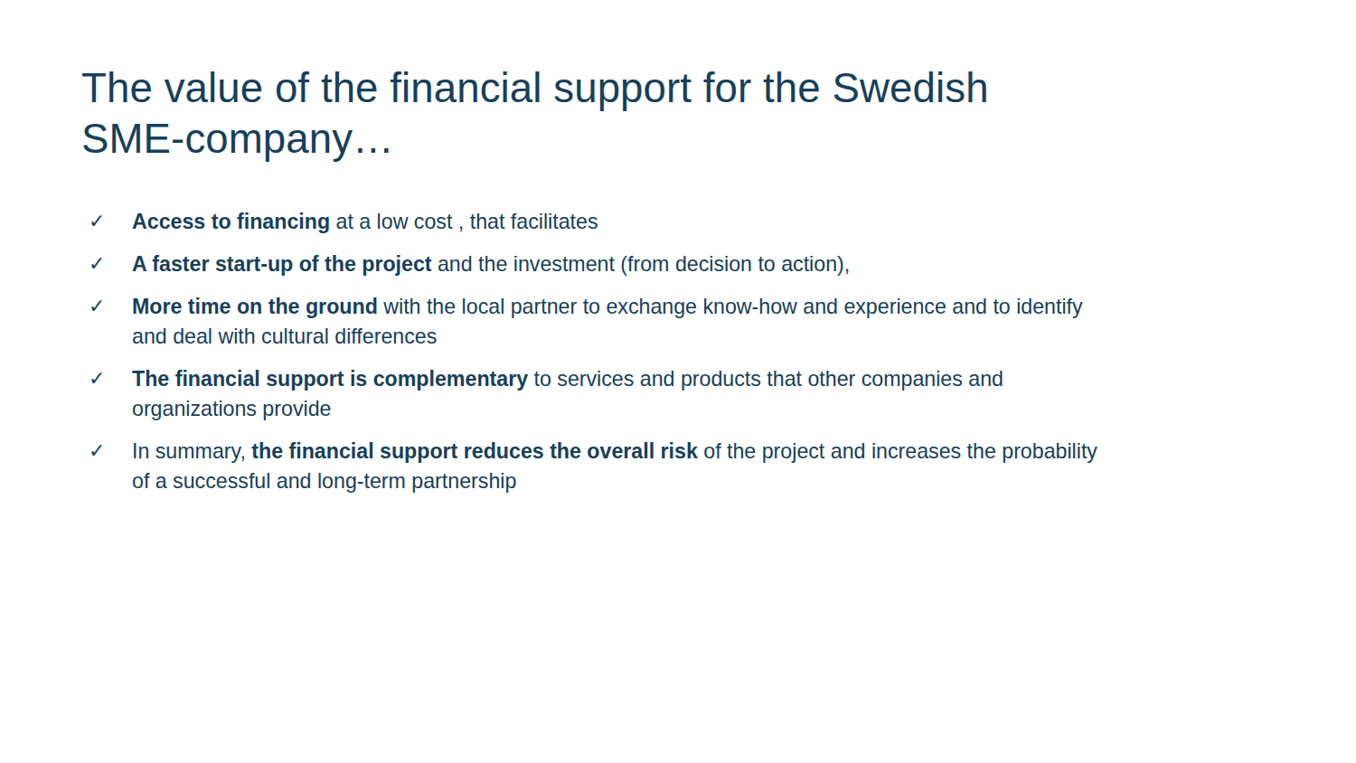The value of the financial support for the Swedish SME-company…
Access to financing at a low cost , that facilitates
A faster start-up of the project and the investment (from decision to action),
More time on the ground with the local partner to exchange know-how and experience and to identify and deal with cultural differences
The financial support is complementary to services and products that other companies and organizations provide
In summary, the financial support reduces the overall risk of the project and increases the probability of a successful and long-term partnership